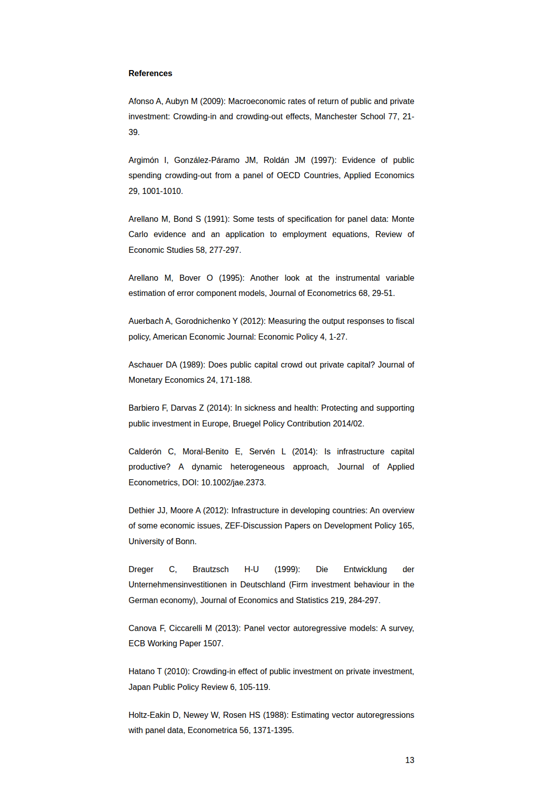References
Afonso A, Aubyn M (2009): Macroeconomic rates of return of public and private investment: Crowding-in and crowding-out effects, Manchester School 77, 21-39.
Argimón I, González-Páramo JM, Roldán JM (1997): Evidence of public spending crowding-out from a panel of OECD Countries, Applied Economics 29, 1001-1010.
Arellano M, Bond S (1991): Some tests of specification for panel data: Monte Carlo evidence and an application to employment equations, Review of Economic Studies 58, 277-297.
Arellano M, Bover O (1995): Another look at the instrumental variable estimation of error component models, Journal of Econometrics 68, 29-51.
Auerbach A, Gorodnichenko Y (2012): Measuring the output responses to fiscal policy, American Economic Journal: Economic Policy 4, 1-27.
Aschauer DA (1989): Does public capital crowd out private capital? Journal of Monetary Economics 24, 171-188.
Barbiero F, Darvas Z (2014): In sickness and health: Protecting and supporting public investment in Europe, Bruegel Policy Contribution 2014/02.
Calderón C, Moral-Benito E, Servén L (2014): Is infrastructure capital productive? A dynamic heterogeneous approach, Journal of Applied Econometrics, DOI: 10.1002/jae.2373.
Dethier JJ, Moore A (2012): Infrastructure in developing countries: An overview of some economic issues, ZEF-Discussion Papers on Development Policy 165, University of Bonn.
Dreger C, Brautzsch H-U (1999): Die Entwicklung der Unternehmensinvestitionen in Deutschland (Firm investment behaviour in the German economy), Journal of Economics and Statistics 219, 284-297.
Canova F, Ciccarelli M (2013): Panel vector autoregressive models: A survey, ECB Working Paper 1507.
Hatano T (2010): Crowding-in effect of public investment on private investment, Japan Public Policy Review 6, 105-119.
Holtz-Eakin D, Newey W, Rosen HS (1988): Estimating vector autoregressions with panel data, Econometrica 56, 1371-1395.
13